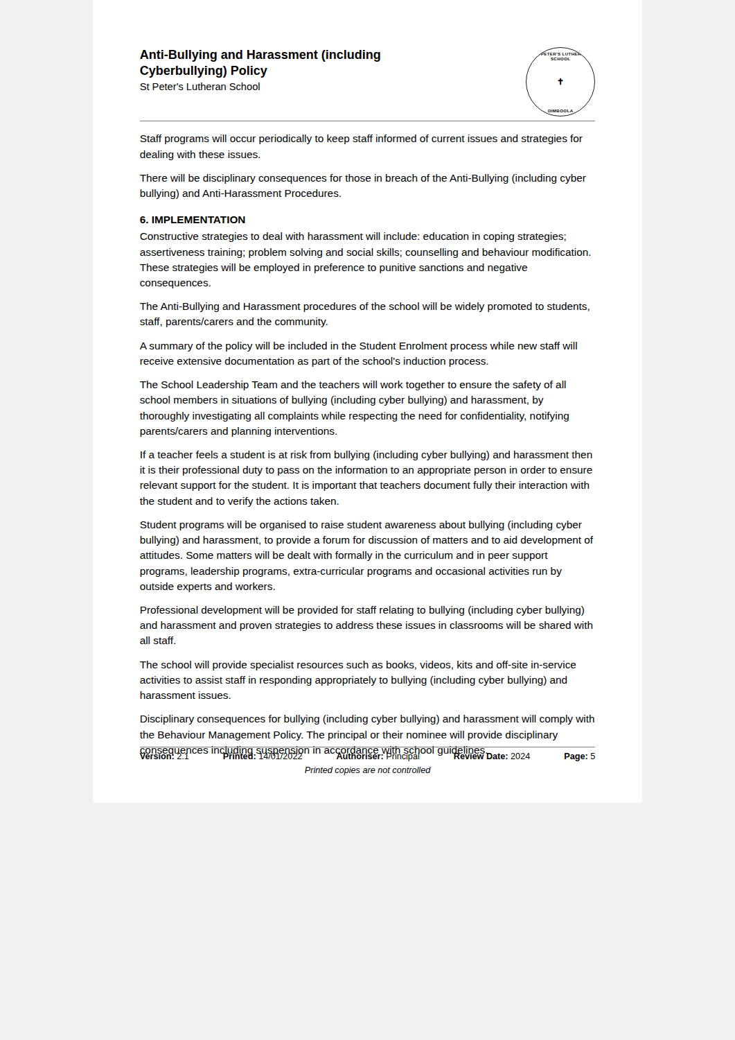Anti-Bullying and Harassment (including Cyberbullying) Policy
St Peter's Lutheran School
ST PETER'S LUTHERAN SCHOOL ✝ DIMBOOLA
Staff programs will occur periodically to keep staff informed of current issues and strategies for dealing with these issues.
There will be disciplinary consequences for those in breach of the Anti-Bullying (including cyber bullying) and Anti-Harassment Procedures.
6. IMPLEMENTATION
Constructive strategies to deal with harassment will include: education in coping strategies; assertiveness training; problem solving and social skills; counselling and behaviour modification. These strategies will be employed in preference to punitive sanctions and negative consequences.
The Anti-Bullying and Harassment procedures of the school will be widely promoted to students, staff, parents/carers and the community.
A summary of the policy will be included in the Student Enrolment process while new staff will receive extensive documentation as part of the school's induction process.
The School Leadership Team and the teachers will work together to ensure the safety of all school members in situations of bullying (including cyber bullying) and harassment, by thoroughly investigating all complaints while respecting the need for confidentiality, notifying parents/carers and planning interventions.
If a teacher feels a student is at risk from bullying (including cyber bullying) and harassment then it is their professional duty to pass on the information to an appropriate person in order to ensure relevant support for the student. It is important that teachers document fully their interaction with the student and to verify the actions taken.
Student programs will be organised to raise student awareness about bullying (including cyber bullying) and harassment, to provide a forum for discussion of matters and to aid development of attitudes. Some matters will be dealt with formally in the curriculum and in peer support programs, leadership programs, extra-curricular programs and occasional activities run by outside experts and workers.
Professional development will be provided for staff relating to bullying (including cyber bullying) and harassment and proven strategies to address these issues in classrooms will be shared with all staff.
The school will provide specialist resources such as books, videos, kits and off-site in-service activities to assist staff in responding appropriately to bullying (including cyber bullying) and harassment issues.
Disciplinary consequences for bullying (including cyber bullying) and harassment will comply with the Behaviour Management Policy. The principal or their nominee will provide disciplinary consequences including suspension in accordance with school guidelines.
Version: 2.1
Printed: 14/01/2022
Authoriser: Principal
Review Date: 2024
Page: 5
Printed copies are not controlled